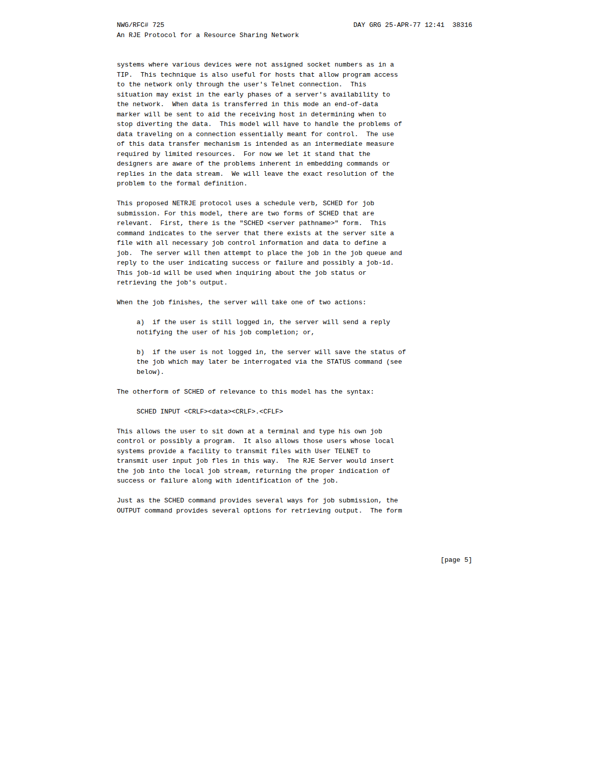NWG/RFC# 725 DAY GRG 25-APR-77 12:41 38316
An RJE Protocol for a Resource Sharing Network
systems where various devices were not assigned socket numbers as in a TIP. This technique is also useful for hosts that allow program access to the network only through the user's Telnet connection. This situation may exist in the early phases of a server's availability to the network. When data is transferred in this mode an end-of-data marker will be sent to aid the receiving host in determining when to stop diverting the data. This model will have to handle the problems of data traveling on a connection essentially meant for control. The use of this data transfer mechanism is intended as an intermediate measure required by limited resources. For now we let it stand that the designers are aware of the problems inherent in embedding commands or replies in the data stream. We will leave the exact resolution of the problem to the formal definition.
This proposed NETRJE protocol uses a schedule verb, SCHED for job submission. For this model, there are two forms of SCHED that are relevant. First, there is the "SCHED <server pathname>" form. This command indicates to the server that there exists at the server site a file with all necessary job control information and data to define a job. The server will then attempt to place the job in the job queue and reply to the user indicating success or failure and possibly a job-id. This job-id will be used when inquiring about the job status or retrieving the job's output.
When the job finishes, the server will take one of two actions:
a) if the user is still logged in, the server will send a reply notifying the user of his job completion; or,
b) if the user is not logged in, the server will save the status of the job which may later be interrogated via the STATUS command (see below).
The otherform of SCHED of relevance to this model has the syntax:
SCHED INPUT <CRLF><data><CRLF>.<CFLF>
This allows the user to sit down at a terminal and type his own job control or possibly a program. It also allows those users whose local systems provide a facility to transmit files with User TELNET to transmit user input job fles in this way. The RJE Server would insert the job into the local job stream, returning the proper indication of success or failure along with identification of the job.
Just as the SCHED command provides several ways for job submission, the OUTPUT command provides several options for retrieving output. The form
[page 5]